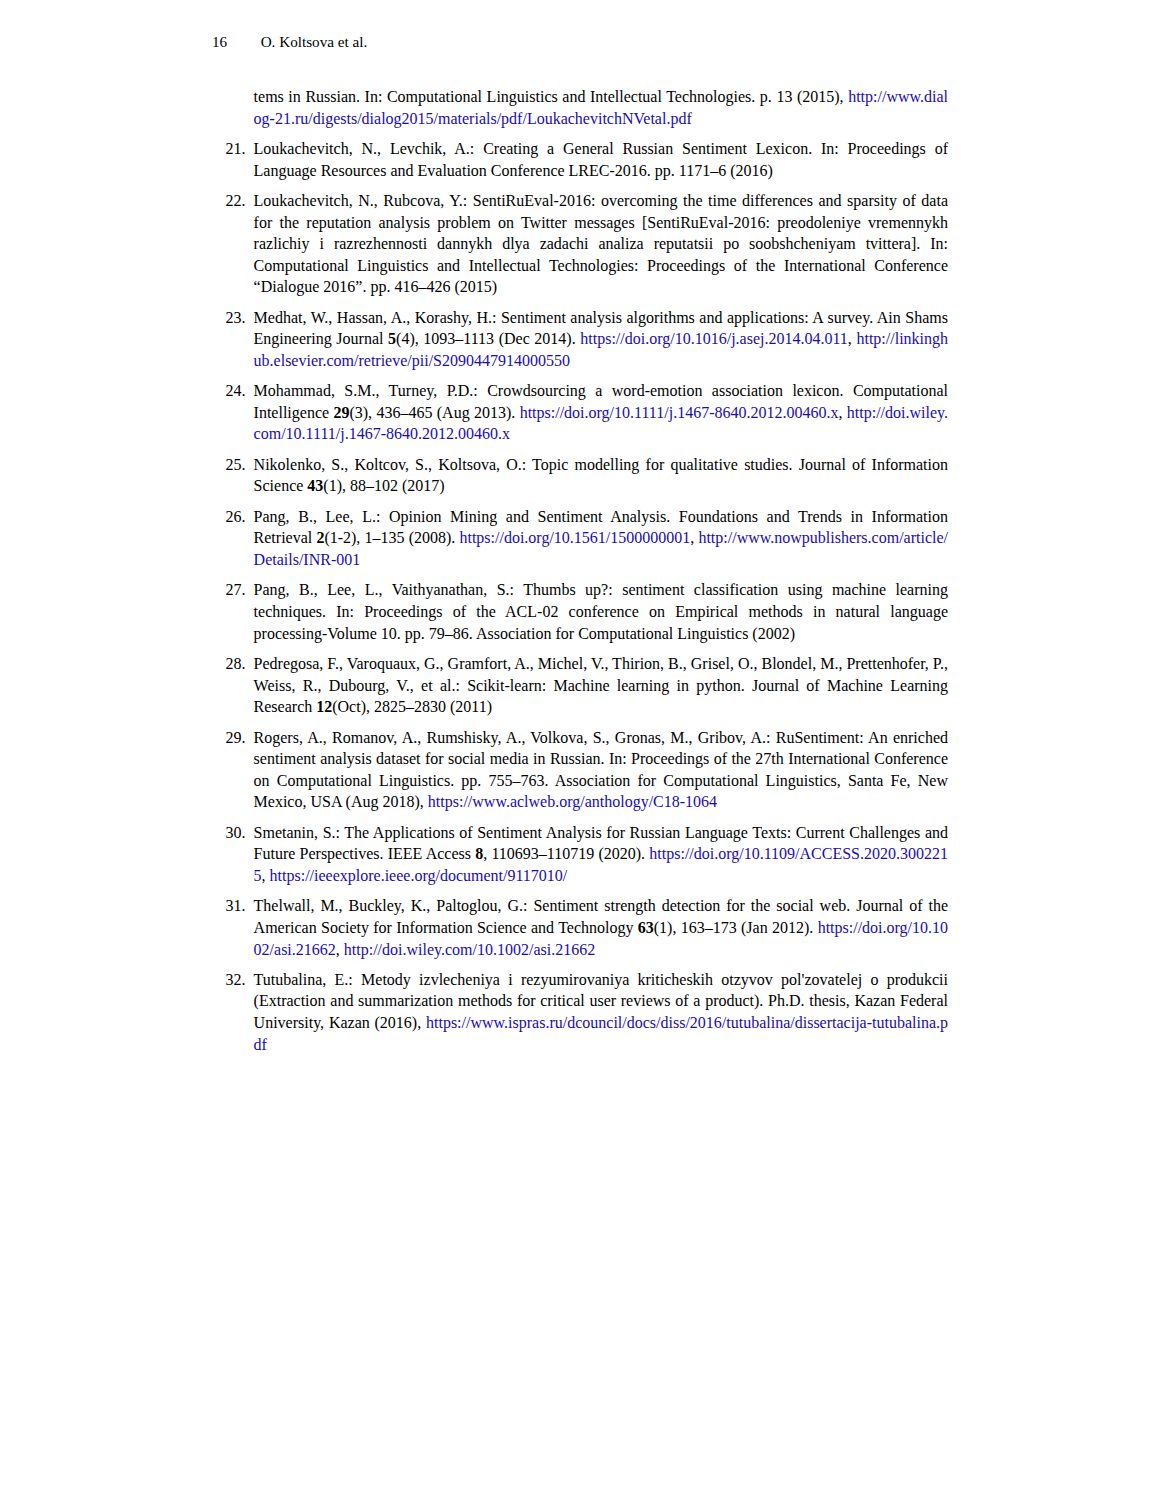16 O. Koltsova et al.
tems in Russian. In: Computational Linguistics and Intellectual Technologies. p. 13 (2015), http://www.dialog-21.ru/digests/dialog2015/materials/pdf/LoukachevitchNVetal.pdf
21. Loukachevitch, N., Levchik, A.: Creating a General Russian Sentiment Lexicon. In: Proceedings of Language Resources and Evaluation Conference LREC-2016. pp. 1171–6 (2016)
22. Loukachevitch, N., Rubcova, Y.: SentiRuEval-2016: overcoming the time differences and sparsity of data for the reputation analysis problem on Twitter messages [SentiRuEval-2016: preodoleniye vremennykh razlichiy i razrezhennosti dannykh dlya zadachi analiza reputatsii po soobshcheniyam tvittera]. In: Computational Linguistics and Intellectual Technologies: Proceedings of the International Conference “Dialogue 2016”. pp. 416–426 (2015)
23. Medhat, W., Hassan, A., Korashy, H.: Sentiment analysis algorithms and applications: A survey. Ain Shams Engineering Journal 5(4), 1093–1113 (Dec 2014). https://doi.org/10.1016/j.asej.2014.04.011, http://linkinghub.elsevier.com/retrieve/pii/S2090447914000550
24. Mohammad, S.M., Turney, P.D.: Crowdsourcing a word-emotion association lexicon. Computational Intelligence 29(3), 436–465 (Aug 2013). https://doi.org/10.1111/j.1467-8640.2012.00460.x, http://doi.wiley.com/10.1111/j.1467-8640.2012.00460.x
25. Nikolenko, S., Koltcov, S., Koltsova, O.: Topic modelling for qualitative studies. Journal of Information Science 43(1), 88–102 (2017)
26. Pang, B., Lee, L.: Opinion Mining and Sentiment Analysis. Foundations and Trends in Information Retrieval 2(1-2), 1–135 (2008). https://doi.org/10.1561/1500000001, http://www.nowpublishers.com/article/Details/INR-001
27. Pang, B., Lee, L., Vaithyanathan, S.: Thumbs up?: sentiment classification using machine learning techniques. In: Proceedings of the ACL-02 conference on Empirical methods in natural language processing-Volume 10. pp. 79–86. Association for Computational Linguistics (2002)
28. Pedregosa, F., Varoquaux, G., Gramfort, A., Michel, V., Thirion, B., Grisel, O., Blondel, M., Prettenhofer, P., Weiss, R., Dubourg, V., et al.: Scikit-learn: Machine learning in python. Journal of Machine Learning Research 12(Oct), 2825–2830 (2011)
29. Rogers, A., Romanov, A., Rumshisky, A., Volkova, S., Gronas, M., Gribov, A.: RuSentiment: An enriched sentiment analysis dataset for social media in Russian. In: Proceedings of the 27th International Conference on Computational Linguistics. pp. 755–763. Association for Computational Linguistics, Santa Fe, New Mexico, USA (Aug 2018), https://www.aclweb.org/anthology/C18-1064
30. Smetanin, S.: The Applications of Sentiment Analysis for Russian Language Texts: Current Challenges and Future Perspectives. IEEE Access 8, 110693–110719 (2020). https://doi.org/10.1109/ACCESS.2020.3002215, https://ieeexplore.ieee.org/document/9117010/
31. Thelwall, M., Buckley, K., Paltoglou, G.: Sentiment strength detection for the social web. Journal of the American Society for Information Science and Technology 63(1), 163–173 (Jan 2012). https://doi.org/10.1002/asi.21662, http://doi.wiley.com/10.1002/asi.21662
32. Tutubalina, E.: Metody izvlecheniya i rezyumirovaniya kriticheskih otzyvov pol'zovatelej o produkcii (Extraction and summarization methods for critical user reviews of a product). Ph.D. thesis, Kazan Federal University, Kazan (2016), https://www.ispras.ru/dcouncil/docs/diss/2016/tutubalina/dissertacija-tutubalina.pdf